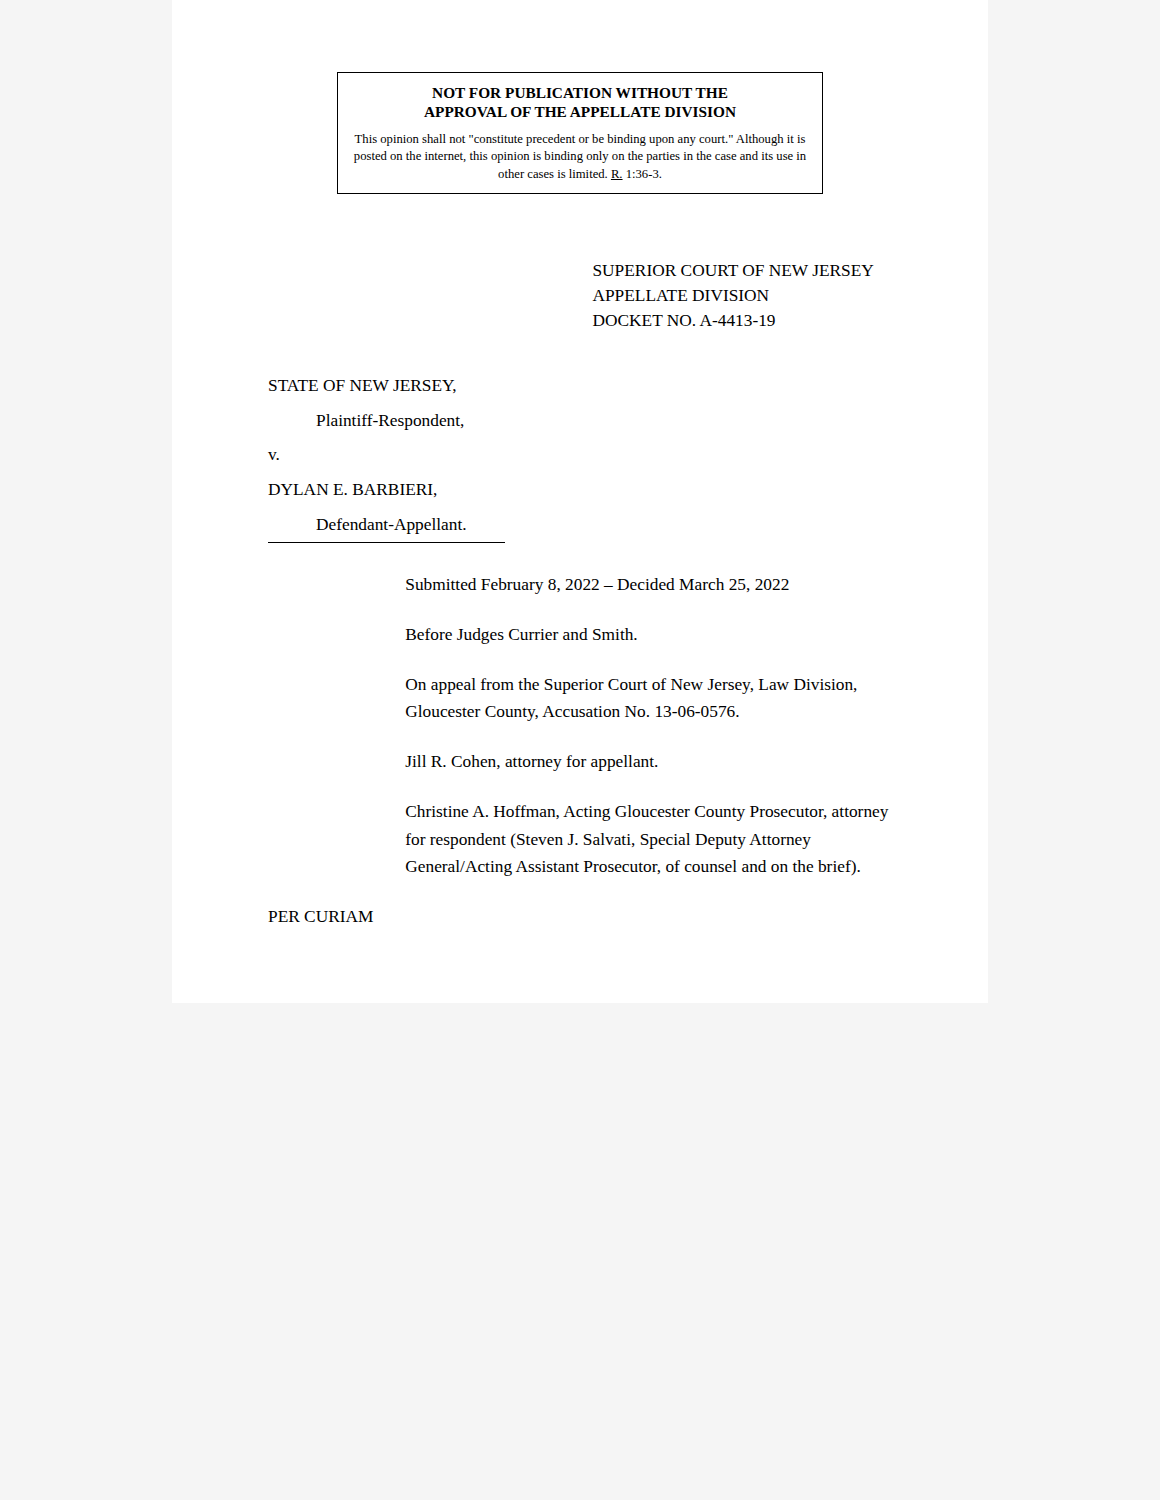NOT FOR PUBLICATION WITHOUT THE
APPROVAL OF THE APPELLATE DIVISION
This opinion shall not "constitute precedent or be binding upon any court." Although it is posted on the internet, this opinion is binding only on the parties in the case and its use in other cases is limited. R. 1:36-3.
SUPERIOR COURT OF NEW JERSEY
APPELLATE DIVISION
DOCKET NO. A-4413-19
STATE OF NEW JERSEY,
Plaintiff-Respondent,
v.
DYLAN E. BARBIERI,
Defendant-Appellant.
Submitted February 8, 2022 – Decided March 25, 2022
Before Judges Currier and Smith.
On appeal from the Superior Court of New Jersey, Law Division, Gloucester County, Accusation No. 13-06-0576.
Jill R. Cohen, attorney for appellant.
Christine A. Hoffman, Acting Gloucester County Prosecutor, attorney for respondent (Steven J. Salvati, Special Deputy Attorney General/Acting Assistant Prosecutor, of counsel and on the brief).
PER CURIAM